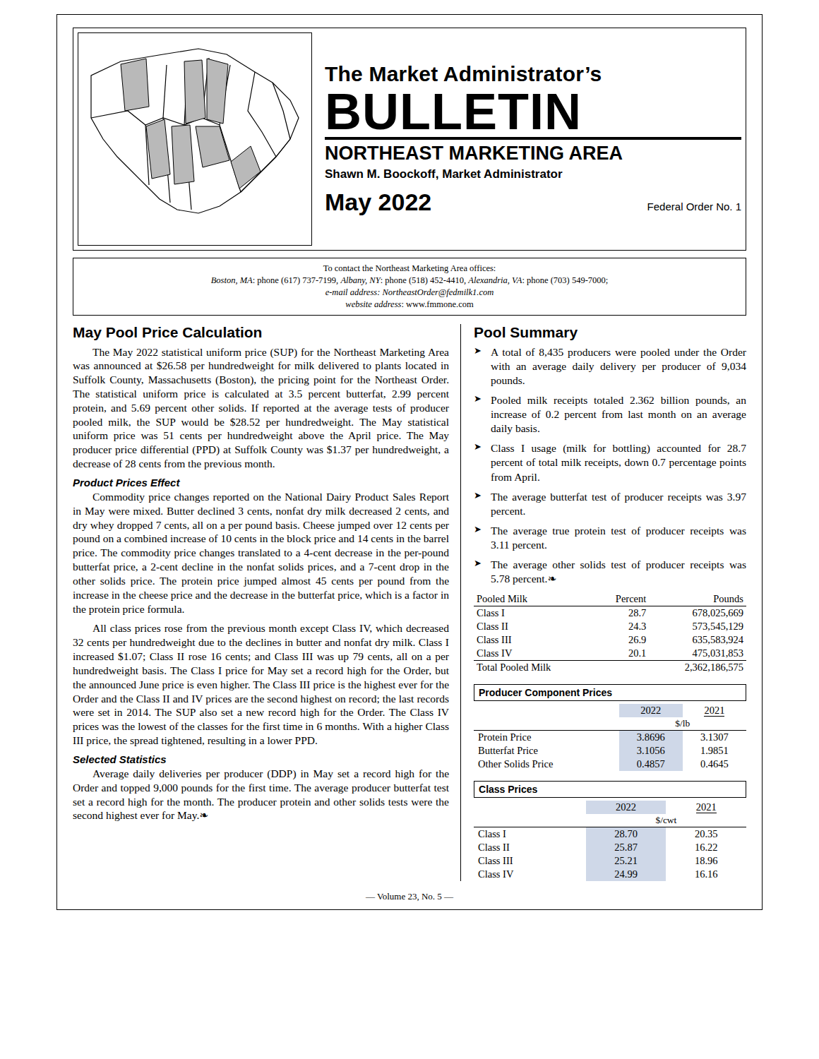The Market Administrator’s
BULLETIN
NORTHEAST MARKETING AREA
Shawn M. Boockoff, Market Administrator
May 2022
Federal Order No. 1
To contact the Northeast Marketing Area offices:
Boston, MA: phone (617) 737-7199, Albany, NY: phone (518) 452-4410, Alexandria, VA: phone (703) 549-7000;
e-mail address: NortheastOrder@fedmilk1.com
website address: www.fmmone.com
May Pool Price Calculation
The May 2022 statistical uniform price (SUP) for the Northeast Marketing Area was announced at $26.58 per hundredweight for milk delivered to plants located in Suffolk County, Massachusetts (Boston), the pricing point for the Northeast Order. The statistical uniform price is calculated at 3.5 percent butterfat, 2.99 percent protein, and 5.69 percent other solids. If reported at the average tests of producer pooled milk, the SUP would be $28.52 per hundredweight. The May statistical uniform price was 51 cents per hundredweight above the April price. The May producer price differential (PPD) at Suffolk County was $1.37 per hundredweight, a decrease of 28 cents from the previous month.
Product Prices Effect
Commodity price changes reported on the National Dairy Product Sales Report in May were mixed. Butter declined 3 cents, nonfat dry milk decreased 2 cents, and dry whey dropped 7 cents, all on a per pound basis. Cheese jumped over 12 cents per pound on a combined increase of 10 cents in the block price and 14 cents in the barrel price. The commodity price changes translated to a 4-cent decrease in the per-pound butterfat price, a 2-cent decline in the nonfat solids prices, and a 7-cent drop in the other solids price. The protein price jumped almost 45 cents per pound from the increase in the cheese price and the decrease in the butterfat price, which is a factor in the protein price formula.
All class prices rose from the previous month except Class IV, which decreased 32 cents per hundredweight due to the declines in butter and nonfat dry milk. Class I increased $1.07; Class II rose 16 cents; and Class III was up 79 cents, all on a per hundredweight basis. The Class I price for May set a record high for the Order, but the announced June price is even higher. The Class III price is the highest ever for the Order and the Class II and IV prices are the second highest on record; the last records were set in 2014. The SUP also set a new record high for the Order. The Class IV prices was the lowest of the classes for the first time in 6 months. With a higher Class III price, the spread tightened, resulting in a lower PPD.
Selected Statistics
Average daily deliveries per producer (DDP) in May set a record high for the Order and topped 9,000 pounds for the first time. The average producer butterfat test set a record high for the month. The producer protein and other solids tests were the second highest ever for May.❧
Pool Summary
A total of 8,435 producers were pooled under the Order with an average daily delivery per producer of 9,034 pounds.
Pooled milk receipts totaled 2.362 billion pounds, an increase of 0.2 percent from last month on an average daily basis.
Class I usage (milk for bottling) accounted for 28.7 percent of total milk receipts, down 0.7 percentage points from April.
The average butterfat test of producer receipts was 3.97 percent.
The average true protein test of producer receipts was 3.11 percent.
The average other solids test of producer receipts was 5.78 percent.❧
| Pooled Milk | Percent | Pounds |
| --- | --- | --- |
| Class I | 28.7 | 678,025,669 |
| Class II | 24.3 | 573,545,129 |
| Class III | 26.9 | 635,583,924 |
| Class IV | 20.1 | 475,031,853 |
| Total Pooled Milk | | 2,362,186,575 |
Producer Component Prices
| | 2022 | 2021 |
| --- | --- | --- |
| | $/lb |
| Protein Price | 3.8696 | 3.1307 |
| Butterfat Price | 3.1056 | 1.9851 |
| Other Solids Price | 0.4857 | 0.4645 |
Class Prices
| | 2022 | 2021 |
| --- | --- | --- |
| | $/cwt |
| Class I | 28.70 | 20.35 |
| Class II | 25.87 | 16.22 |
| Class III | 25.21 | 18.96 |
| Class IV | 24.99 | 16.16 |
— Volume 23, No. 5 —